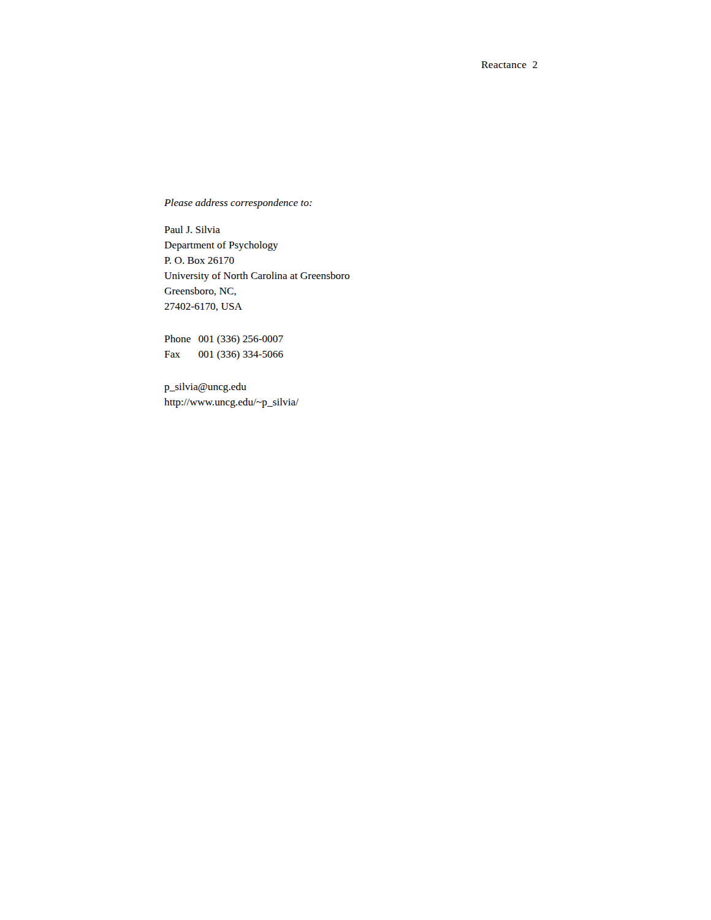Reactance 2
Please address correspondence to:
Paul J. Silvia
Department of Psychology
P. O. Box 26170
University of North Carolina at Greensboro
Greensboro, NC,
27402-6170, USA
Phone001 (336) 256-0007
Fax001 (336) 334-5066
p_silvia@uncg.edu
http://www.uncg.edu/~p_silvia/